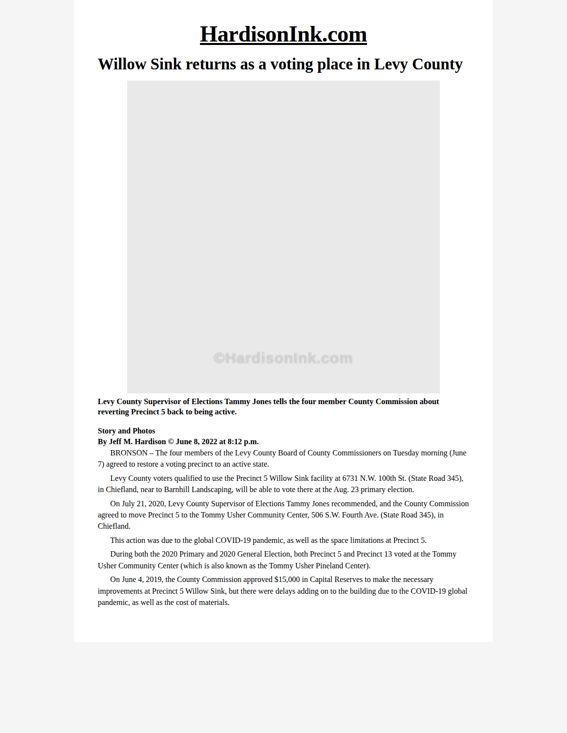HardisonInk.com
Willow Sink returns as a voting place in Levy County
©HardisonInk.com
Levy County Supervisor of Elections Tammy Jones tells the four member County Commission about reverting Precinct 5 back to being active.
Story and Photos By Jeff M. Hardison © June 8, 2022 at 8:12 p.m.
BRONSON – The four members of the Levy County Board of County Commissioners on Tuesday morning (June 7) agreed to restore a voting precinct to an active state.
Levy County voters qualified to use the Precinct 5 Willow Sink facility at 6731 N.W. 100th St. (State Road 345), in Chiefland, near to Barnhill Landscaping, will be able to vote there at the Aug. 23 primary election.
On July 21, 2020, Levy County Supervisor of Elections Tammy Jones recommended, and the County Commission agreed to move Precinct 5 to the Tommy Usher Community Center, 506 S.W. Fourth Ave. (State Road 345), in Chiefland.
This action was due to the global COVID-19 pandemic, as well as the space limitations at Precinct 5.
During both the 2020 Primary and 2020 General Election, both Precinct 5 and Precinct 13 voted at the Tommy Usher Community Center (which is also known as the Tommy Usher Pineland Center).
On June 4, 2019, the County Commission approved $15,000 in Capital Reserves to make the necessary improvements at Precinct 5 Willow Sink, but there were delays adding on to the building due to the COVID-19 global pandemic, as well as the cost of materials.